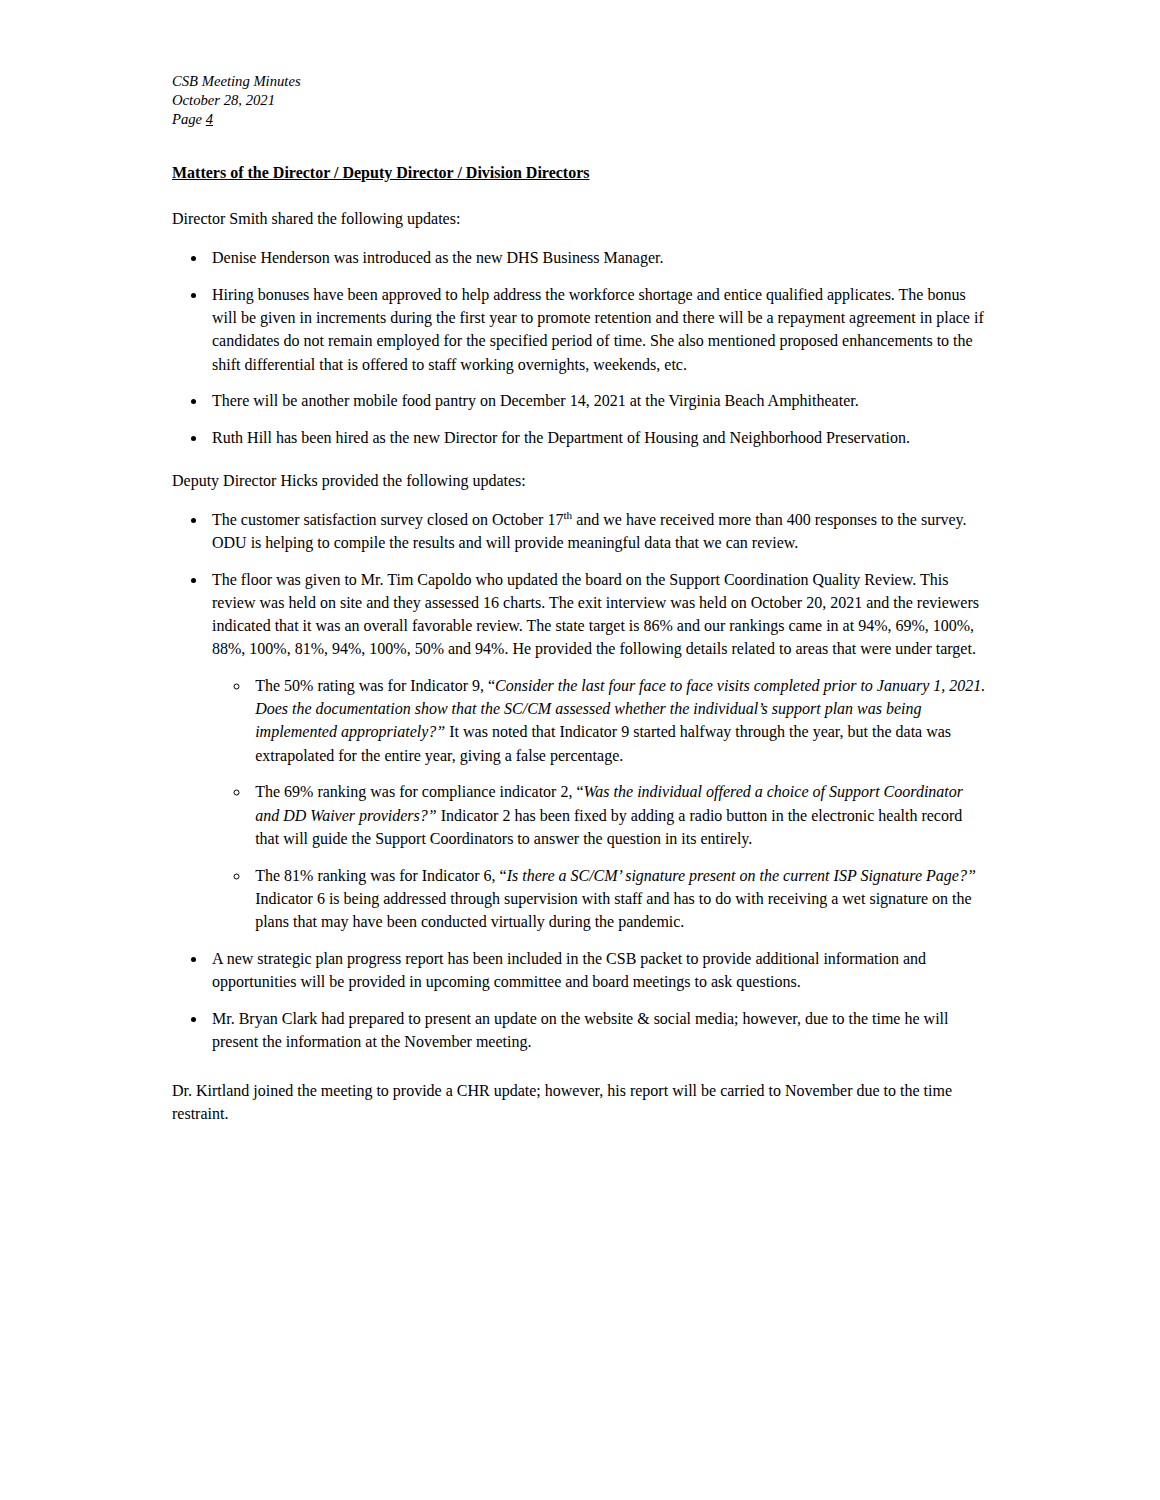CSB Meeting Minutes
October 28, 2021
Page 4
Matters of the Director / Deputy Director / Division Directors
Director Smith shared the following updates:
Denise Henderson was introduced as the new DHS Business Manager.
Hiring bonuses have been approved to help address the workforce shortage and entice qualified applicates. The bonus will be given in increments during the first year to promote retention and there will be a repayment agreement in place if candidates do not remain employed for the specified period of time. She also mentioned proposed enhancements to the shift differential that is offered to staff working overnights, weekends, etc.
There will be another mobile food pantry on December 14, 2021 at the Virginia Beach Amphitheater.
Ruth Hill has been hired as the new Director for the Department of Housing and Neighborhood Preservation.
Deputy Director Hicks provided the following updates:
The customer satisfaction survey closed on October 17th and we have received more than 400 responses to the survey. ODU is helping to compile the results and will provide meaningful data that we can review.
The floor was given to Mr. Tim Capoldo who updated the board on the Support Coordination Quality Review. This review was held on site and they assessed 16 charts. The exit interview was held on October 20, 2021 and the reviewers indicated that it was an overall favorable review. The state target is 86% and our rankings came in at 94%, 69%, 100%, 88%, 100%, 81%, 94%, 100%, 50% and 94%. He provided the following details related to areas that were under target.
The 50% rating was for Indicator 9, “Consider the last four face to face visits completed prior to January 1, 2021. Does the documentation show that the SC/CM assessed whether the individual’s support plan was being implemented appropriately?” It was noted that Indicator 9 started halfway through the year, but the data was extrapolated for the entire year, giving a false percentage.
The 69% ranking was for compliance indicator 2, “Was the individual offered a choice of Support Coordinator and DD Waiver providers?” Indicator 2 has been fixed by adding a radio button in the electronic health record that will guide the Support Coordinators to answer the question in its entirely.
The 81% ranking was for Indicator 6, “Is there a SC/CM’ signature present on the current ISP Signature Page?” Indicator 6 is being addressed through supervision with staff and has to do with receiving a wet signature on the plans that may have been conducted virtually during the pandemic.
A new strategic plan progress report has been included in the CSB packet to provide additional information and opportunities will be provided in upcoming committee and board meetings to ask questions.
Mr. Bryan Clark had prepared to present an update on the website & social media; however, due to the time he will present the information at the November meeting.
Dr. Kirtland joined the meeting to provide a CHR update; however, his report will be carried to November due to the time restraint.